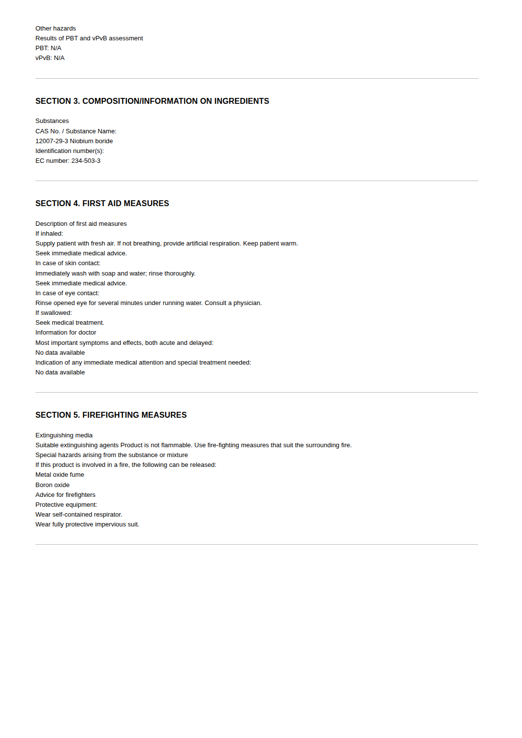Other hazards
Results of PBT and vPvB assessment
PBT: N/A
vPvB: N/A
SECTION 3. COMPOSITION/INFORMATION ON INGREDIENTS
Substances
CAS No. / Substance Name:
12007-29-3 Niobium boride
Identification number(s):
EC number: 234-503-3
SECTION 4. FIRST AID MEASURES
Description of first aid measures
If inhaled:
Supply patient with fresh air. If not breathing, provide artificial respiration. Keep patient warm.
Seek immediate medical advice.
In case of skin contact:
Immediately wash with soap and water; rinse thoroughly.
Seek immediate medical advice.
In case of eye contact:
Rinse opened eye for several minutes under running water. Consult a physician.
If swallowed:
Seek medical treatment.
Information for doctor
Most important symptoms and effects, both acute and delayed:
No data available
Indication of any immediate medical attention and special treatment needed:
No data available
SECTION 5. FIREFIGHTING MEASURES
Extinguishing media
Suitable extinguishing agents Product is not flammable. Use fire-fighting measures that suit the surrounding fire.
Special hazards arising from the substance or mixture
If this product is involved in a fire, the following can be released:
Metal oxide fume
Boron oxide
Advice for firefighters
Protective equipment:
Wear self-contained respirator.
Wear fully protective impervious suit.